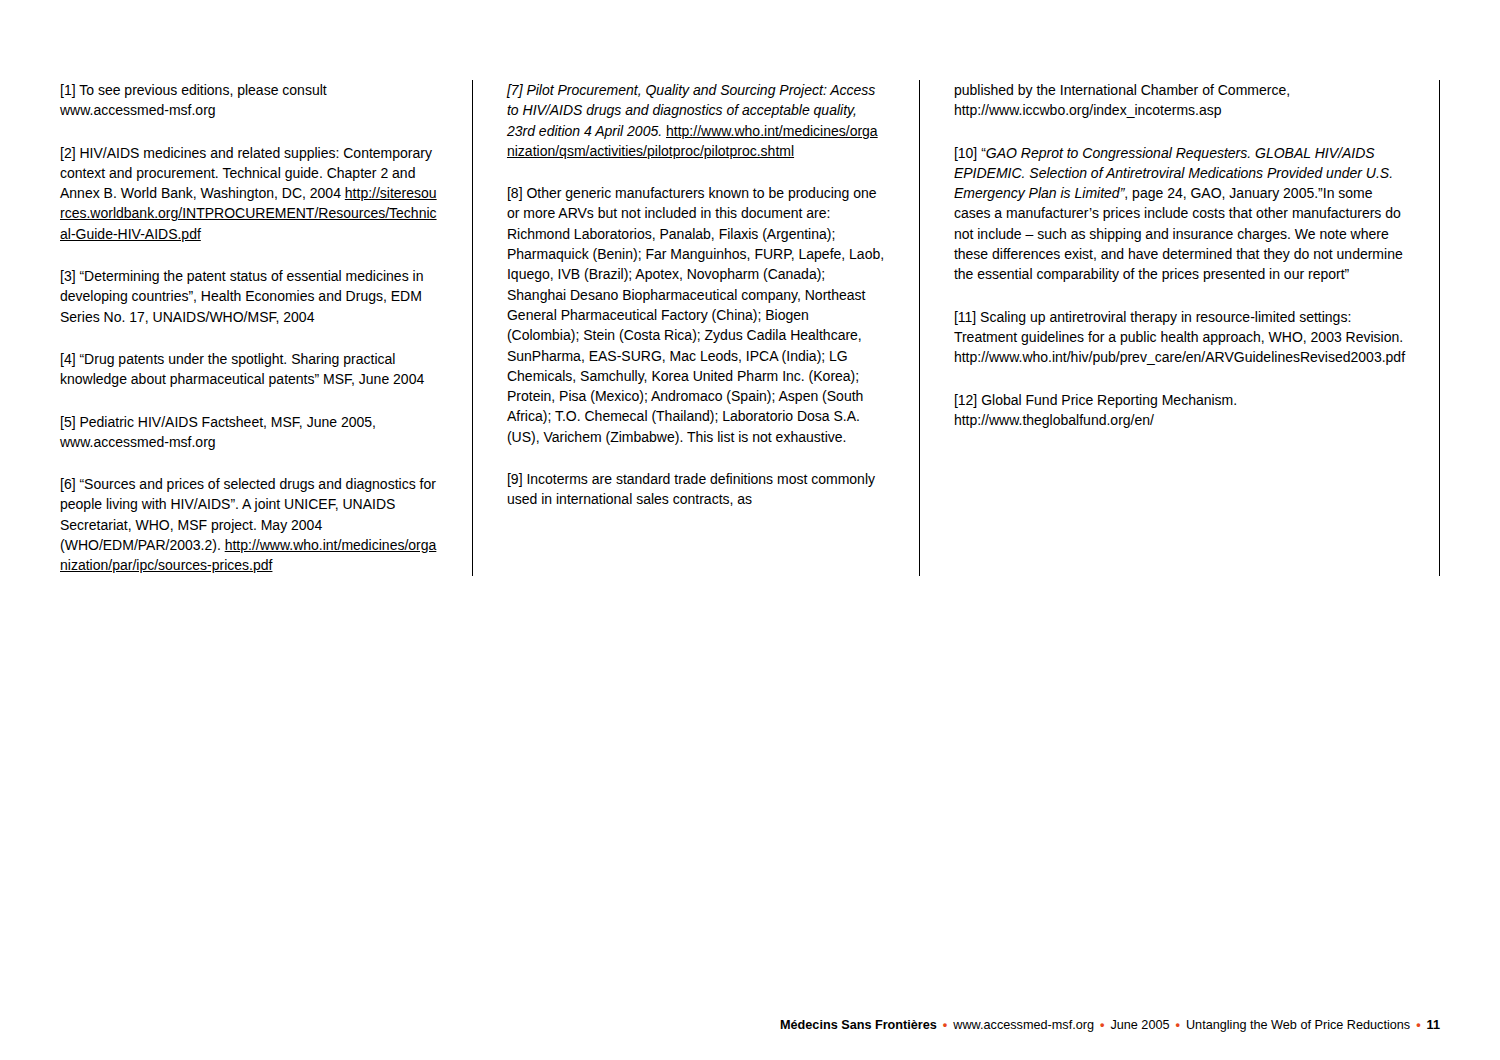[1] To see previous editions, please consult www.accessmed-msf.org
[2] HIV/AIDS medicines and related supplies: Contemporary context and procurement. Technical guide. Chapter 2 and Annex B. World Bank, Washington, DC, 2004 http://siteresources.worldbank.org/INTPROCUREMENT/Resources/Technical-Guide-HIV-AIDS.pdf
[3] “Determining the patent status of essential medicines in developing countries”, Health Economies and Drugs, EDM Series No. 17, UNAIDS/WHO/MSF, 2004
[4] “Drug patents under the spotlight. Sharing practical knowledge about pharmaceutical patents” MSF, June 2004
[5] Pediatric HIV/AIDS Factsheet, MSF, June 2005, www.accessmed-msf.org
[6] “Sources and prices of selected drugs and diagnostics for people living with HIV/AIDS”. A joint UNICEF, UNAIDS Secretariat, WHO, MSF project. May 2004 (WHO/EDM/PAR/2003.2). http://www.who.int/medicines/organization/par/ipc/sources-prices.pdf
[7] Pilot Procurement, Quality and Sourcing Project: Access to HIV/AIDS drugs and diagnostics of acceptable quality, 23rd edition 4 April 2005. http://www.who.int/medicines/organization/qsm/activities/pilotproc/pilotproc.shtml
[8] Other generic manufacturers known to be producing one or more ARVs but not included in this document are: Richmond Laboratorios, Panalab, Filaxis (Argentina); Pharmaquick (Benin); Far Manguinhos, FURP, Lapefe, Laob, Iquego, IVB (Brazil); Apotex, Novopharm (Canada); Shanghai Desano Biopharmaceutical company, Northeast General Pharmaceutical Factory (China); Biogen (Colombia); Stein (Costa Rica); Zydus Cadila Healthcare, SunPharma, EAS-SURG, Mac Leods, IPCA (India); LG Chemicals, Samchully, Korea United Pharm Inc. (Korea); Protein, Pisa (Mexico); Andromaco (Spain); Aspen (South Africa); T.O. Chemecal (Thailand); Laboratorio Dosa S.A. (US), Varichem (Zimbabwe). This list is not exhaustive.
[9] Incoterms are standard trade definitions most commonly used in international sales contracts, as
published by the International Chamber of Commerce, http://www.iccwbo.org/index_incoterms.asp
[10] “GAO Reprot to Congressional Requesters. GLOBAL HIV/AIDS EPIDEMIC. Selection of Antiretroviral Medications Provided under U.S. Emergency Plan is Limited”, page 24, GAO, January 2005.”In some cases a manufacturer’s prices include costs that other manufacturers do not include – such as shipping and insurance charges. We note where these differences exist, and have determined that they do not undermine the essential comparability of the prices presented in our report”
[11] Scaling up antiretroviral therapy in resource-limited settings: Treatment guidelines for a public health approach, WHO, 2003 Revision. http://www.who.int/hiv/pub/prev_care/en/ARVGuidelinesRevised2003.pdf
[12] Global Fund Price Reporting Mechanism. http://www.theglobalfund.org/en/
Médecins Sans Frontières•www.accessmed-msf.org•June 2005•Untangling the Web of Price Reductions•11